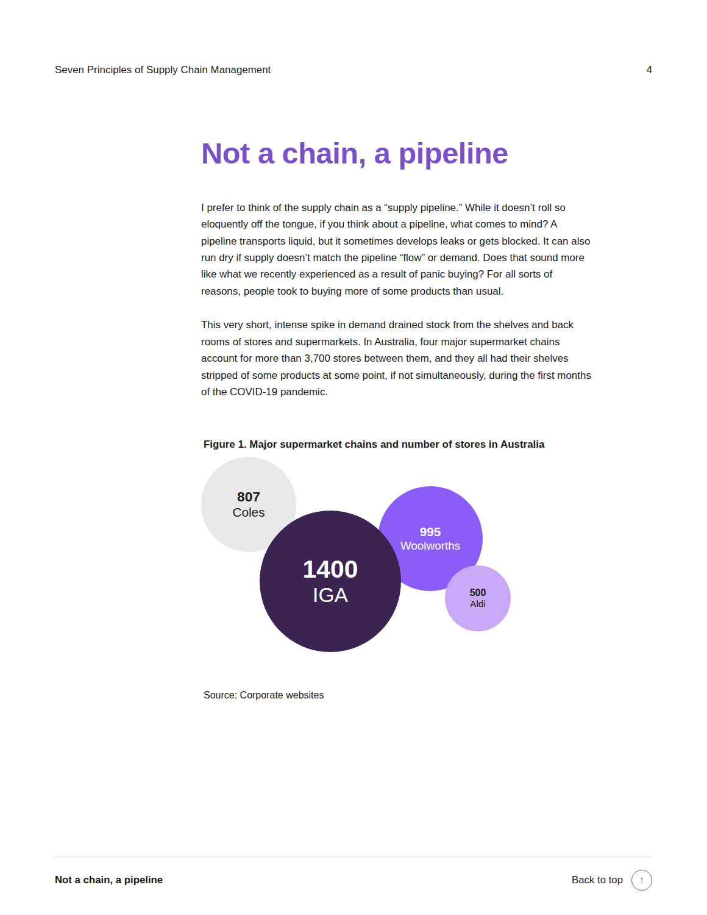Seven Principles of Supply Chain Management 4
Not a chain, a pipeline
I prefer to think of the supply chain as a “supply pipeline.” While it doesn’t roll so eloquently off the tongue, if you think about a pipeline, what comes to mind? A pipeline transports liquid, but it sometimes develops leaks or gets blocked. It can also run dry if supply doesn’t match the pipeline “flow” or demand. Does that sound more like what we recently experienced as a result of panic buying? For all sorts of reasons, people took to buying more of some products than usual.
This very short, intense spike in demand drained stock from the shelves and back rooms of stores and supermarkets. In Australia, four major supermarket chains account for more than 3,700 stores between them, and they all had their shelves stripped of some products at some point, if not simultaneously, during the first months of the COVID-19 pandemic.
Figure 1. Major supermarket chains and number of stores in Australia
807 Coles
995 Woolworths
1400 IGA
500 Aldi
Source: Corporate websites
Not a chain, a pipeline Back to top ↑